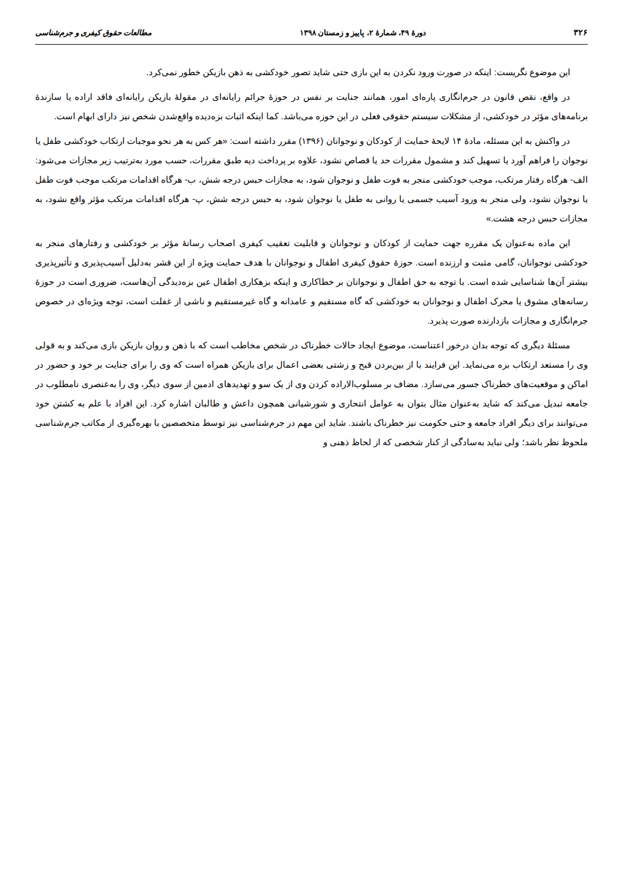۳۲۶
دورۀ ۴۹، شمارۀ ۲، پاییز و زمستان ۱۳۹۸
مطالعات حقوق کیفری و جرم‌شناسی
این موضوع نگریست: اینکه در صورت ورود نکردن به این بازی حتی شاید تصور خودکشی به ذهن بازیکن خطور نمی‌کرد.
در واقع، نقص قانون در جرم‌انگاری پاره‌ای امور، همانند جنایت بر نفس در حوزۀ جرائم رایانه‌ای در مقولۀ بازیکن رایانه‌ای فاقد اراده یا سازندۀ برنامه‌های مؤثر در خودکشی، از مشکلات سیستم حقوقی فعلی در این حوزه می‌باشد. کما اینکه اثبات بزه‌دیده واقع‌شدن شخص نیز دارای ابهام است.
در واکنش به این مسئله، مادۀ ۱۴ لایحۀ حمایت از کودکان و نوجوانان (۱۳۹۶) مقرر داشته است: «هر کس به هر نحو موجبات ارتکاب خودکشی طفل یا نوجوان را فراهم آورد یا تسهیل کند و مشمول مقررات حد یا قصاص نشود، علاوه بر پرداخت دیه طبق مقررات، حسب مورد به‌ترتیب زیر مجازات می‌شود: الف- هرگاه رفتار مرتکب، موجب خودکشی منجر به فوت طفل و نوجوان شود، به مجازات حبس درجه شش، ب- هرگاه اقدامات مرتکب موجب فوت طفل یا نوجوان نشود، ولی منجر به ورود آسیب جسمی یا روانی به طفل یا نوجوان شود، به حبس درجه شش، پ- هرگاه اقدامات مرتکب مؤثر واقع نشود، به مجازات حبس درجه هشت.»
این ماده به‌عنوان یک مقرره جهت حمایت از کودکان و نوجوانان و قابلیت تعقیب کیفری اصحاب رسانۀ مؤثر بر خودکشی و رفتارهای منجر به خودکشی نوجوانان، گامی مثبت و ارزنده است. حوزۀ حقوق کیفری اطفال و نوجوانان با هدف حمایت ویژه از این قشر به‌دلیل آسیب‌پذیری و تأثیرپذیری بیشتر آن‌ها شناسایی شده است. با توجه به حق اطفال و نوجوانان بر خطاکاری و اینکه بزهکاری اطفال عین بزه‌دیدگی آن‌هاست، ضروری است در حوزۀ رسانه‌های مشوق یا محرک اطفال و نوجوانان به خودکشی که گاه مستقیم و عامدانه و گاه غیرمستقیم و ناشی از غفلت است، توجه ویژه‌ای در خصوص جرم‌انگاری و مجازات بازدارنده صورت پذیرد.
مسئلۀ دیگری که توجه بدان درخور اعتناست، موضوع ایجاد حالات خطرناک در شخص مخاطب است که با ذهن و روان بازیکن بازی می‌کند و به قولی وی را مستعد ارتکاب بزه می‌نماید. این فرایند با از بین‌بردن قبح و زشتی بعضی اعمال برای بازیکن همراه است که وی را برای جنایت بر خود و حضور در اماکن و موقعیت‌های خطرناک جسور می‌سازد. مضاف بر مسلوب‌الاراده کردن وی از یک سو و تهدیدهای ادمین از سوی دیگر، وی را به‌عنصری نامطلوب در جامعه تبدیل می‌کند که شاید به‌عنوان مثال بتوان به عوامل انتحاری و شورشیانی همچون داعش و طالبان اشاره کرد. این افراد با علم به کشتن خود می‌توانند برای دیگر افراد جامعه و حتی حکومت نیز خطرناک باشند. شاید این مهم در جرم‌شناسی نیز توسط متخصصین با بهره‌گیری از مکاتب جرم‌شناسی ملحوظ نظر باشد؛ ولی نباید به‌سادگی از کنار شخصی که از لحاظ ذهنی و